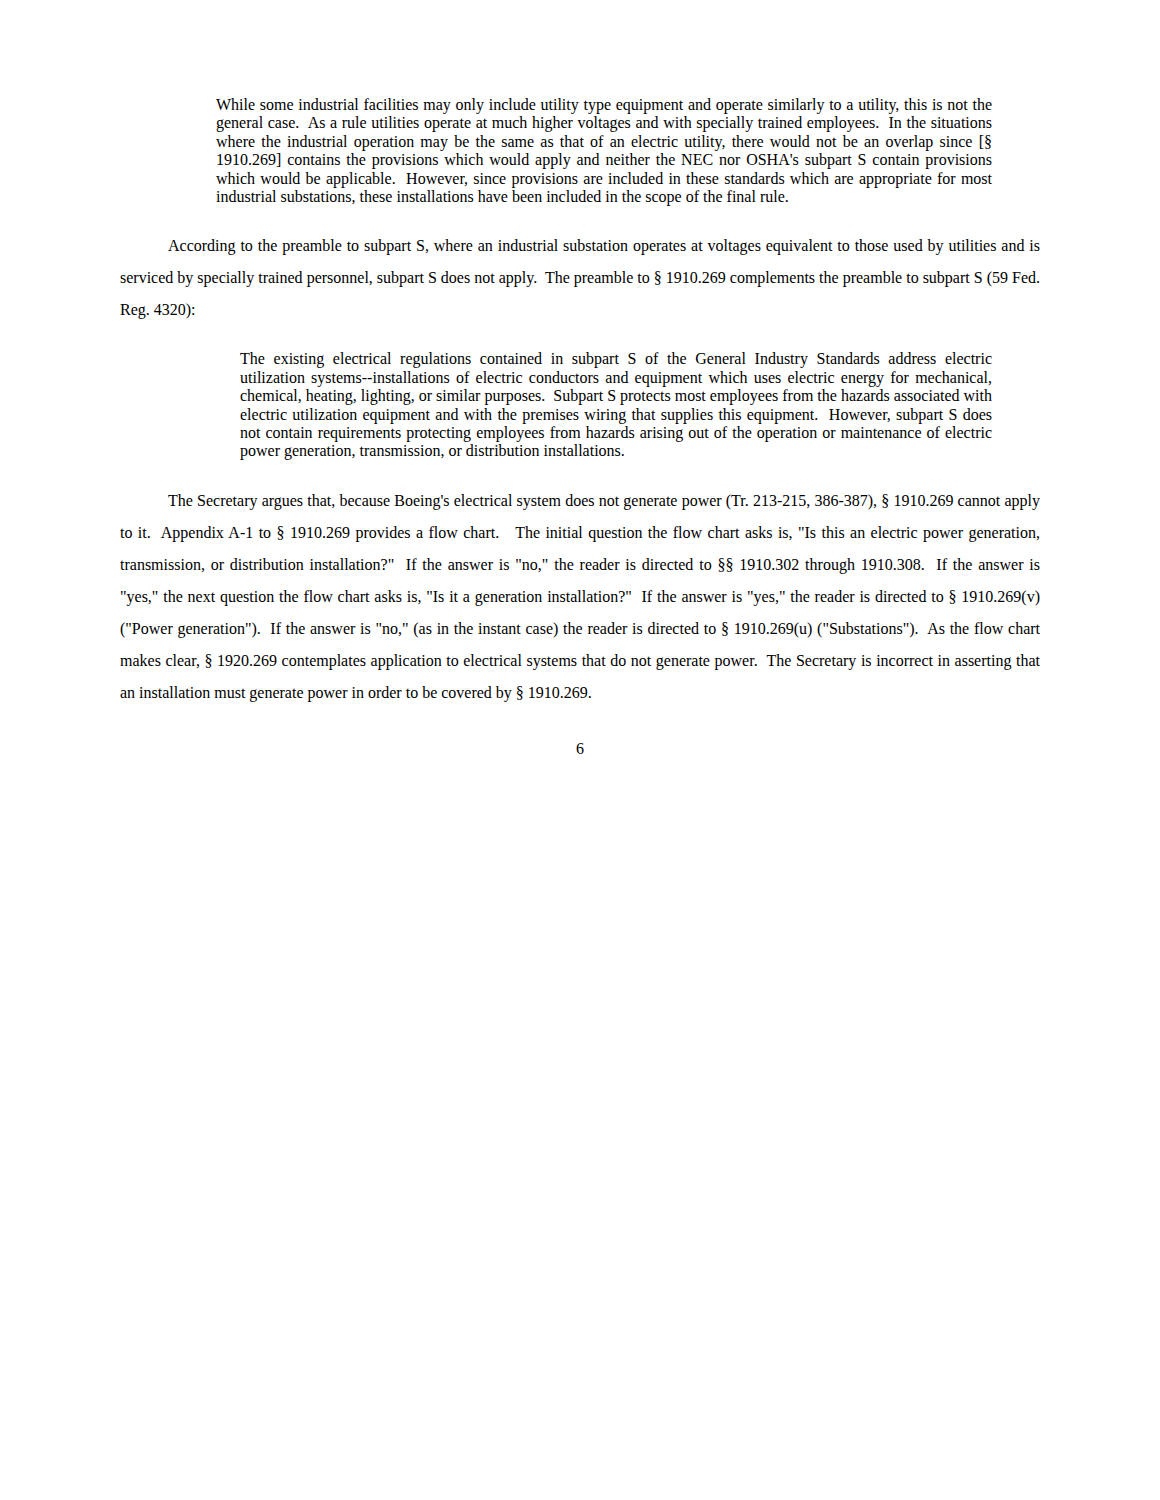While some industrial facilities may only include utility type equipment and operate similarly to a utility, this is not the general case. As a rule utilities operate at much higher voltages and with specially trained employees. In the situations where the industrial operation may be the same as that of an electric utility, there would not be an overlap since [§ 1910.269] contains the provisions which would apply and neither the NEC nor OSHA's subpart S contain provisions which would be applicable. However, since provisions are included in these standards which are appropriate for most industrial substations, these installations have been included in the scope of the final rule.
According to the preamble to subpart S, where an industrial substation operates at voltages equivalent to those used by utilities and is serviced by specially trained personnel, subpart S does not apply. The preamble to § 1910.269 complements the preamble to subpart S (59 Fed. Reg. 4320):
The existing electrical regulations contained in subpart S of the General Industry Standards address electric utilization systems--installations of electric conductors and equipment which uses electric energy for mechanical, chemical, heating, lighting, or similar purposes. Subpart S protects most employees from the hazards associated with electric utilization equipment and with the premises wiring that supplies this equipment. However, subpart S does not contain requirements protecting employees from hazards arising out of the operation or maintenance of electric power generation, transmission, or distribution installations.
The Secretary argues that, because Boeing's electrical system does not generate power (Tr. 213-215, 386-387), § 1910.269 cannot apply to it. Appendix A-1 to § 1910.269 provides a flow chart. The initial question the flow chart asks is, "Is this an electric power generation, transmission, or distribution installation?" If the answer is "no," the reader is directed to §§ 1910.302 through 1910.308. If the answer is "yes," the next question the flow chart asks is, "Is it a generation installation?" If the answer is "yes," the reader is directed to § 1910.269(v) ("Power generation"). If the answer is "no," (as in the instant case) the reader is directed to § 1910.269(u) ("Substations"). As the flow chart makes clear, § 1920.269 contemplates application to electrical systems that do not generate power. The Secretary is incorrect in asserting that an installation must generate power in order to be covered by § 1910.269.
6